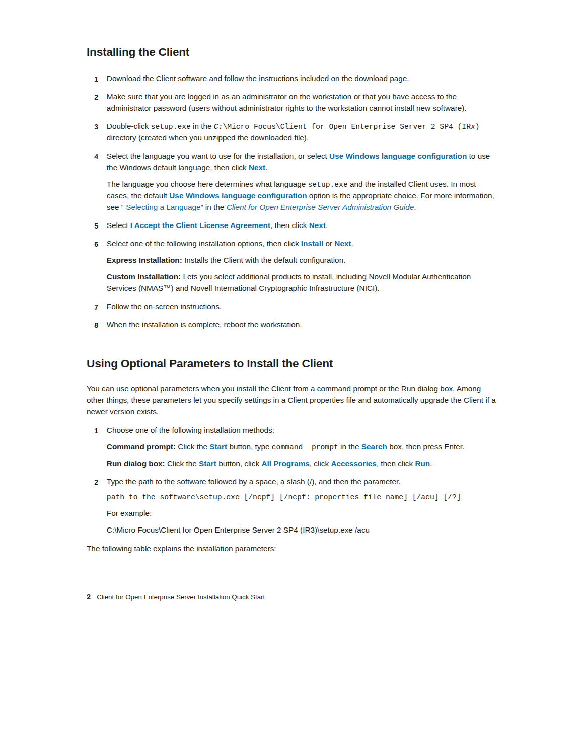Installing the Client
Download the Client software and follow the instructions included on the download page.
Make sure that you are logged in as an administrator on the workstation or that you have access to the administrator password (users without administrator rights to the workstation cannot install new software).
Double-click setup.exe in the C:\Micro Focus\Client for Open Enterprise Server 2 SP4 (IRx) directory (created when you unzipped the downloaded file).
Select the language you want to use for the installation, or select Use Windows language configuration to use the Windows default language, then click Next.
The language you choose here determines what language setup.exe and the installed Client uses. In most cases, the default Use Windows language configuration option is the appropriate choice. For more information, see “ Selecting a Language” in the Client for Open Enterprise Server Administration Guide.
Select I Accept the Client License Agreement, then click Next.
Select one of the following installation options, then click Install or Next.
Express Installation: Installs the Client with the default configuration.
Custom Installation: Lets you select additional products to install, including Novell Modular Authentication Services (NMAS™) and Novell International Cryptographic Infrastructure (NICI).
Follow the on-screen instructions.
When the installation is complete, reboot the workstation.
Using Optional Parameters to Install the Client
You can use optional parameters when you install the Client from a command prompt or the Run dialog box. Among other things, these parameters let you specify settings in a Client properties file and automatically upgrade the Client if a newer version exists.
Choose one of the following installation methods:
Command prompt: Click the Start button, type command prompt in the Search box, then press Enter.
Run dialog box: Click the Start button, click All Programs, click Accessories, then click Run.
Type the path to the software followed by a space, a slash (/), and then the parameter.
path_to_the_software\setup.exe [/ncpf] [/ncpf: properties_file_name] [/acu] [/?]
For example:
C:\Micro Focus\Client for Open Enterprise Server 2 SP4 (IR3)\setup.exe /acu
The following table explains the installation parameters:
2 Client for Open Enterprise Server Installation Quick Start